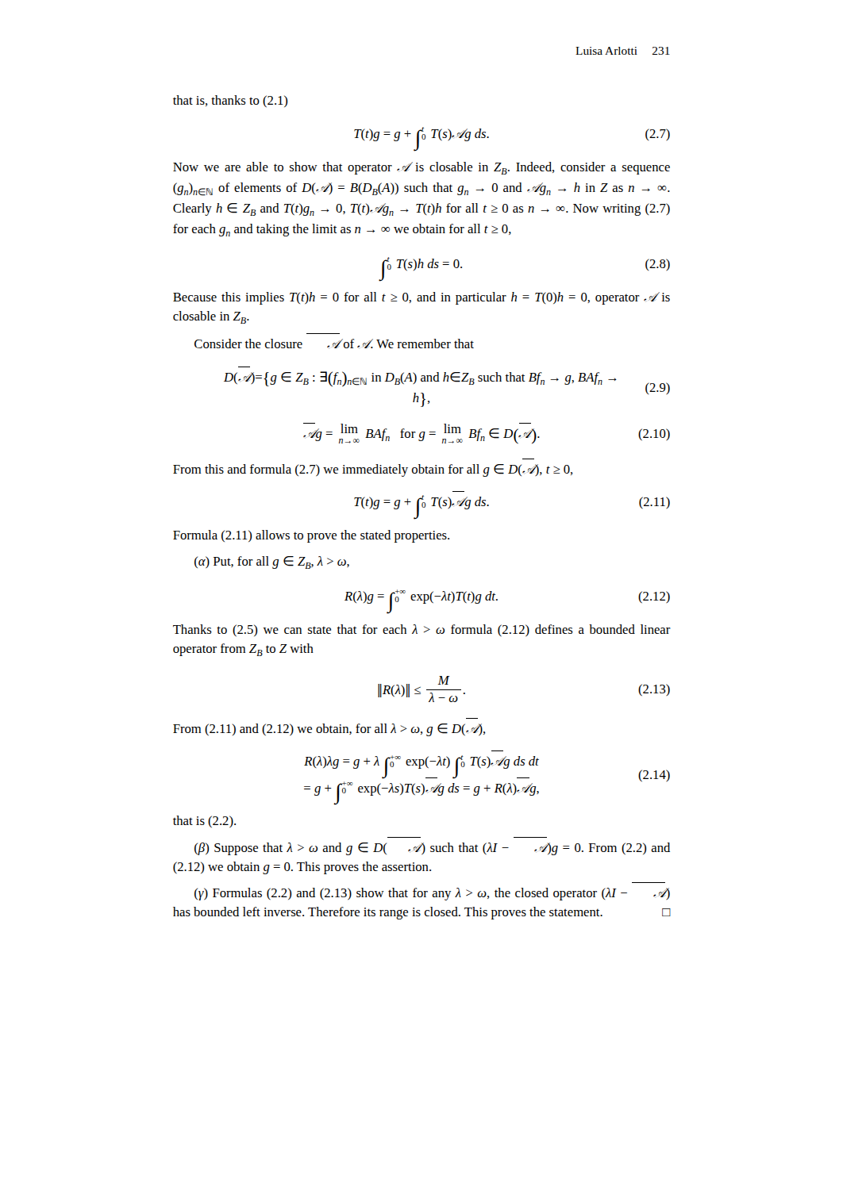Luisa Arlotti 231
that is, thanks to (2.1)
T(t)g = g + ∫t 0 T(s)𝒜g ds. (2.7)
Now we are able to show that operator 𝒜 is closable in ZB. Indeed, consider a sequence (gn)n∈ℕ of elements of D(𝒜) = B(DB(A)) such that gn → 0 and 𝒜gn → h in Z as n → ∞. Clearly h ∈ ZB and T(t)gn → 0, T(t)𝒜gn → T(t)h for all t ≥ 0 as n → ∞. Now writing (2.7) for each gn and taking the limit as n → ∞ we obtain for all t ≥ 0,
∫t 0 T(s)h ds = 0. (2.8)
Because this implies T(t)h = 0 for all t ≥ 0, and in particular h = T(0)h = 0, operator 𝒜 is closable in ZB.
Consider the closure 𝒜 of 𝒜. We remember that
D(𝒜)={g ∈ ZB : ∃(fn) n∈ℕ in DB(A) and h∈ZB such that Bfn → g, BAfn → h}, (2.9)
𝒜g = lim n→∞ BAfn for g = lim n→∞ Bfn ∈ D(𝒜). (2.10)
From this and formula (2.7) we immediately obtain for all g ∈ D(𝒜), t ≥ 0,
T(t)g = g + ∫t 0 T(s)𝒜g ds. (2.11)
Formula (2.11) allows to prove the stated properties.
(α) Put, for all g ∈ ZB, λ > ω,
R(λ)g = ∫+∞0 exp(−λt)T(t)g dt. (2.12)
Thanks to (2.5) we can state that for each λ > ω formula (2.12) defines a bounded linear operator from ZB to Z with
‖R(λ)‖ ≤ Mλ − ω. (2.13)
From (2.11) and (2.12) we obtain, for all λ > ω, g ∈ D(𝒜),
R(λ)λg = g + λ ∫+∞0 exp(−λt) ∫t 0 T(s)𝒜g ds dt = g + ∫+∞0 exp(−λs)T(s)𝒜g ds = g + R(λ)𝒜g, (2.14)
that is (2.2).
(β) Suppose that λ > ω and g ∈ D(𝒜) such that (λI − 𝒜)g = 0. From (2.2) and (2.12) we obtain g = 0. This proves the assertion.
(γ) Formulas (2.2) and (2.13) show that for any λ > ω, the closed operator (λI − 𝒜) has bounded left inverse. Therefore its range is closed. This proves the statement.□